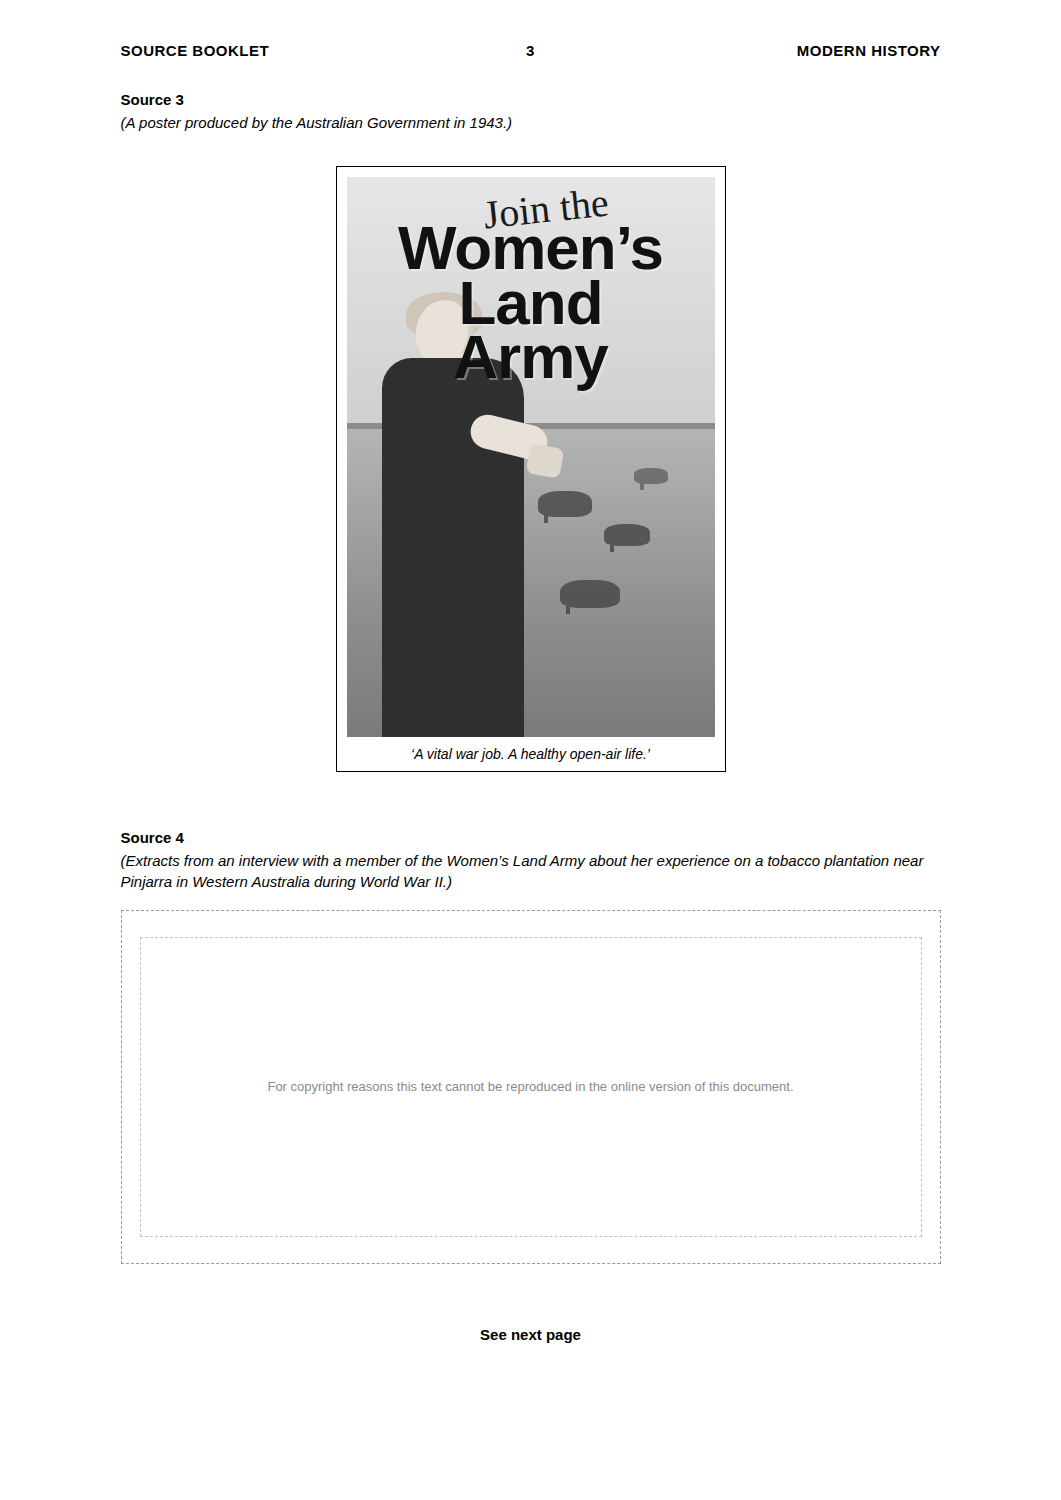SOURCE BOOKLET
3
MODERN HISTORY
Source 3
(A poster produced by the Australian Government in 1943.)
Join the Women’s Land Army
‘A vital war job. A healthy open-air life.’
Source 4
(Extracts from an interview with a member of the Women’s Land Army about her experience on a tobacco plantation near Pinjarra in Western Australia during World War II.)
For copyright reasons this text cannot be reproduced in the online version of this document.
See next page